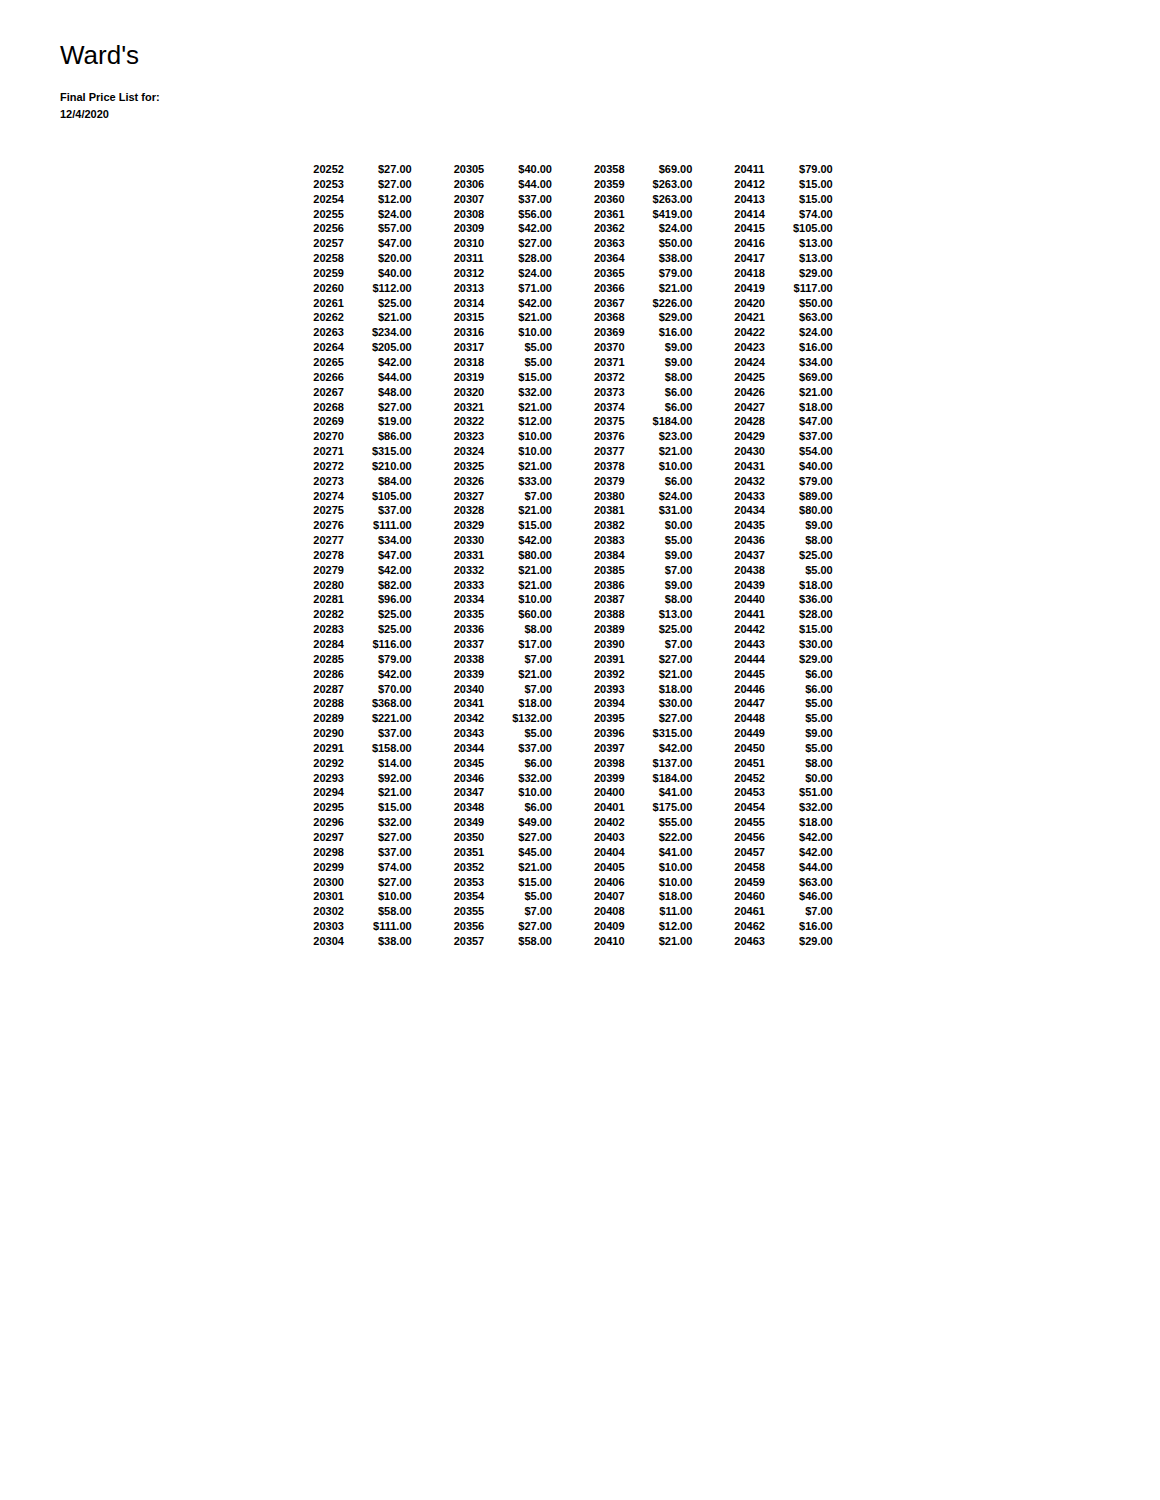Ward's
Final Price List for:
12/4/2020
| 20252 | $27.00 | 20305 | $40.00 | 20358 | $69.00 | 20411 | $79.00 |
| 20253 | $27.00 | 20306 | $44.00 | 20359 | $263.00 | 20412 | $15.00 |
| 20254 | $12.00 | 20307 | $37.00 | 20360 | $263.00 | 20413 | $15.00 |
| 20255 | $24.00 | 20308 | $56.00 | 20361 | $419.00 | 20414 | $74.00 |
| 20256 | $57.00 | 20309 | $42.00 | 20362 | $24.00 | 20415 | $105.00 |
| 20257 | $47.00 | 20310 | $27.00 | 20363 | $50.00 | 20416 | $13.00 |
| 20258 | $20.00 | 20311 | $28.00 | 20364 | $38.00 | 20417 | $13.00 |
| 20259 | $40.00 | 20312 | $24.00 | 20365 | $79.00 | 20418 | $29.00 |
| 20260 | $112.00 | 20313 | $71.00 | 20366 | $21.00 | 20419 | $117.00 |
| 20261 | $25.00 | 20314 | $42.00 | 20367 | $226.00 | 20420 | $50.00 |
| 20262 | $21.00 | 20315 | $21.00 | 20368 | $29.00 | 20421 | $63.00 |
| 20263 | $234.00 | 20316 | $10.00 | 20369 | $16.00 | 20422 | $24.00 |
| 20264 | $205.00 | 20317 | $5.00 | 20370 | $9.00 | 20423 | $16.00 |
| 20265 | $42.00 | 20318 | $5.00 | 20371 | $9.00 | 20424 | $34.00 |
| 20266 | $44.00 | 20319 | $15.00 | 20372 | $8.00 | 20425 | $69.00 |
| 20267 | $48.00 | 20320 | $32.00 | 20373 | $6.00 | 20426 | $21.00 |
| 20268 | $27.00 | 20321 | $21.00 | 20374 | $6.00 | 20427 | $18.00 |
| 20269 | $19.00 | 20322 | $12.00 | 20375 | $184.00 | 20428 | $47.00 |
| 20270 | $86.00 | 20323 | $10.00 | 20376 | $23.00 | 20429 | $37.00 |
| 20271 | $315.00 | 20324 | $10.00 | 20377 | $21.00 | 20430 | $54.00 |
| 20272 | $210.00 | 20325 | $21.00 | 20378 | $10.00 | 20431 | $40.00 |
| 20273 | $84.00 | 20326 | $33.00 | 20379 | $6.00 | 20432 | $79.00 |
| 20274 | $105.00 | 20327 | $7.00 | 20380 | $24.00 | 20433 | $89.00 |
| 20275 | $37.00 | 20328 | $21.00 | 20381 | $31.00 | 20434 | $80.00 |
| 20276 | $111.00 | 20329 | $15.00 | 20382 | $0.00 | 20435 | $9.00 |
| 20277 | $34.00 | 20330 | $42.00 | 20383 | $5.00 | 20436 | $8.00 |
| 20278 | $47.00 | 20331 | $80.00 | 20384 | $9.00 | 20437 | $25.00 |
| 20279 | $42.00 | 20332 | $21.00 | 20385 | $7.00 | 20438 | $5.00 |
| 20280 | $82.00 | 20333 | $21.00 | 20386 | $9.00 | 20439 | $18.00 |
| 20281 | $96.00 | 20334 | $10.00 | 20387 | $8.00 | 20440 | $36.00 |
| 20282 | $25.00 | 20335 | $60.00 | 20388 | $13.00 | 20441 | $28.00 |
| 20283 | $25.00 | 20336 | $8.00 | 20389 | $25.00 | 20442 | $15.00 |
| 20284 | $116.00 | 20337 | $17.00 | 20390 | $7.00 | 20443 | $30.00 |
| 20285 | $79.00 | 20338 | $7.00 | 20391 | $27.00 | 20444 | $29.00 |
| 20286 | $42.00 | 20339 | $21.00 | 20392 | $21.00 | 20445 | $6.00 |
| 20287 | $70.00 | 20340 | $7.00 | 20393 | $18.00 | 20446 | $6.00 |
| 20288 | $368.00 | 20341 | $18.00 | 20394 | $30.00 | 20447 | $5.00 |
| 20289 | $221.00 | 20342 | $132.00 | 20395 | $27.00 | 20448 | $5.00 |
| 20290 | $37.00 | 20343 | $5.00 | 20396 | $315.00 | 20449 | $9.00 |
| 20291 | $158.00 | 20344 | $37.00 | 20397 | $42.00 | 20450 | $5.00 |
| 20292 | $14.00 | 20345 | $6.00 | 20398 | $137.00 | 20451 | $8.00 |
| 20293 | $92.00 | 20346 | $32.00 | 20399 | $184.00 | 20452 | $0.00 |
| 20294 | $21.00 | 20347 | $10.00 | 20400 | $41.00 | 20453 | $51.00 |
| 20295 | $15.00 | 20348 | $6.00 | 20401 | $175.00 | 20454 | $32.00 |
| 20296 | $32.00 | 20349 | $49.00 | 20402 | $55.00 | 20455 | $18.00 |
| 20297 | $27.00 | 20350 | $27.00 | 20403 | $22.00 | 20456 | $42.00 |
| 20298 | $37.00 | 20351 | $45.00 | 20404 | $41.00 | 20457 | $42.00 |
| 20299 | $74.00 | 20352 | $21.00 | 20405 | $10.00 | 20458 | $44.00 |
| 20300 | $27.00 | 20353 | $15.00 | 20406 | $10.00 | 20459 | $63.00 |
| 20301 | $10.00 | 20354 | $5.00 | 20407 | $18.00 | 20460 | $46.00 |
| 20302 | $58.00 | 20355 | $7.00 | 20408 | $11.00 | 20461 | $7.00 |
| 20303 | $111.00 | 20356 | $27.00 | 20409 | $12.00 | 20462 | $16.00 |
| 20304 | $38.00 | 20357 | $58.00 | 20410 | $21.00 | 20463 | $29.00 |